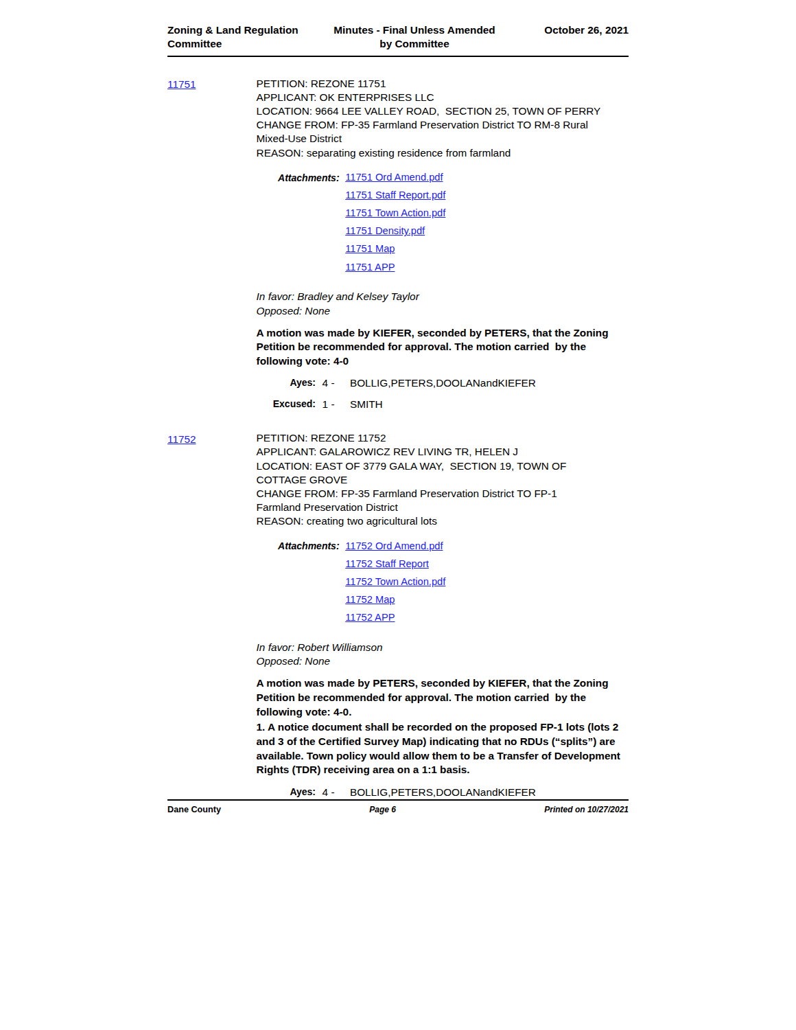Zoning & Land Regulation
Committee
Minutes - Final Unless Amended
by Committee
October 26, 2021
11751
PETITION: REZONE 11751
APPLICANT: OK ENTERPRISES LLC
LOCATION: 9664 LEE VALLEY ROAD, SECTION 25, TOWN OF PERRY
CHANGE FROM: FP-35 Farmland Preservation District TO RM-8 Rural
Mixed-Use District
REASON: separating existing residence from farmland
Attachments:
11751 Ord Amend.pdf
11751 Staff Report.pdf
11751 Town Action.pdf
11751 Density.pdf
11751 Map
11751 APP
In favor: Bradley and Kelsey Taylor
Opposed: None
A motion was made by KIEFER, seconded by PETERS, that the Zoning Petition be recommended for approval. The motion carried by the following vote: 4-0
Ayes:
4 -
BOLLIG,PETERS,DOOLANandKIEFER
Excused:
1 -
SMITH
11752
PETITION: REZONE 11752
APPLICANT: GALAROWICZ REV LIVING TR, HELEN J
LOCATION: EAST OF 3779 GALA WAY, SECTION 19, TOWN OF
COTTAGE GROVE
CHANGE FROM: FP-35 Farmland Preservation District TO FP-1
Farmland Preservation District
REASON: creating two agricultural lots
Attachments:
11752 Ord Amend.pdf
11752 Staff Report
11752 Town Action.pdf
11752 Map
11752 APP
In favor: Robert Williamson
Opposed: None
A motion was made by PETERS, seconded by KIEFER, that the Zoning Petition be recommended for approval. The motion carried by the following vote: 4-0. 1. A notice document shall be recorded on the proposed FP-1 lots (lots 2 and 3 of the Certified Survey Map) indicating that no RDUs (“splits”) are available. Town policy would allow them to be a Transfer of Development Rights (TDR) receiving area on a 1:1 basis.
Ayes:
4 -
BOLLIG,PETERS,DOOLANandKIEFER
Dane County
Page 6
Printed on 10/27/2021